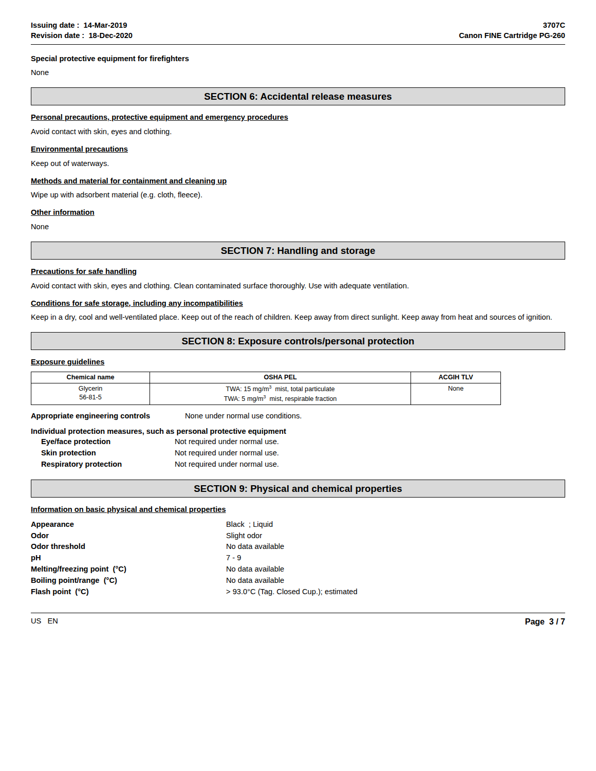Issuing date : 14-Mar-2019
Revision date : 18-Dec-2020
3707C
Canon FINE Cartridge PG-260
Special protective equipment for firefighters
None
SECTION 6: Accidental release measures
Personal precautions, protective equipment and emergency procedures
Avoid contact with skin, eyes and clothing.
Environmental precautions
Keep out of waterways.
Methods and material for containment and cleaning up
Wipe up with adsorbent material (e.g. cloth, fleece).
Other information
None
SECTION 7: Handling and storage
Precautions for safe handling
Avoid contact with skin, eyes and clothing. Clean contaminated surface thoroughly. Use with adequate ventilation.
Conditions for safe storage, including any incompatibilities
Keep in a dry, cool and well-ventilated place. Keep out of the reach of children. Keep away from direct sunlight. Keep away from heat and sources of ignition.
SECTION 8: Exposure controls/personal protection
Exposure guidelines
| Chemical name | OSHA PEL | ACGIH TLV |
| --- | --- | --- |
| Glycerin 56-81-5 | TWA: 15 mg/m 3 mist, total particulate TWA: 5 mg/m 3 mist, respirable fraction | None |
Appropriate engineering controls
None under normal use conditions.
Individual protection measures, such as personal protective equipment
| Eye/face protection | Not required under normal use. |
| Skin protection | Not required under normal use. |
| Respiratory protection | Not required under normal use. |
SECTION 9: Physical and chemical properties
Information on basic physical and chemical properties
| Appearance | Black ; Liquid |
| Odor | Slight odor |
| Odor threshold | No data available |
| pH | 7 - 9 |
| Melting/freezing point (°C) | No data available |
| Boiling point/range (°C) | No data available |
| Flash point (°C) | > 93.0°C (Tag. Closed Cup.); estimated |
US EN
Page 3 / 7